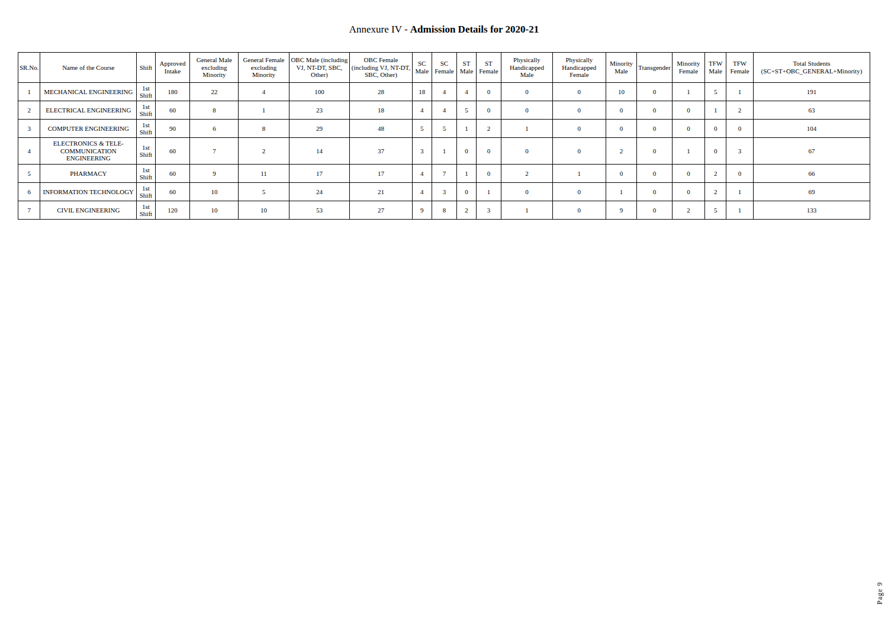Annexure IV - Admission Details for 2020-21
| SR.No. | Name of the Course | Shift | Approved Intake | General Male excluding Minority | General Female excluding Minority | OBC Male (including VJ, NT-DT, SBC, Other) | OBC Female (including VJ, NT-DT, SBC, Other) | SC Male | SC Female | ST Male | ST Female | Physically Handicapped Male | Physically Handicapped Female | Minority Male | Transgender | Minority Female | TFW Male | TFW Female | Total Students (SC+ST+OBC_GENERAL+Minority) |
| --- | --- | --- | --- | --- | --- | --- | --- | --- | --- | --- | --- | --- | --- | --- | --- | --- | --- | --- | --- |
| 1 | MECHANICAL ENGINEERING | 1st Shift | 180 | 22 | 4 | 100 | 28 | 18 | 4 | 4 | 0 | 0 | 0 | 10 | 0 | 1 | 5 | 1 | 191 |
| 2 | ELECTRICAL ENGINEERING | 1st Shift | 60 | 8 | 1 | 23 | 18 | 4 | 4 | 5 | 0 | 0 | 0 | 0 | 0 | 0 | 1 | 2 | 63 |
| 3 | COMPUTER ENGINEERING | 1st Shift | 90 | 6 | 8 | 29 | 48 | 5 | 5 | 1 | 2 | 1 | 0 | 0 | 0 | 0 | 0 | 0 | 104 |
| 4 | ELECTRONICS & TELE-COMMUNICATION ENGINEERING | 1st Shift | 60 | 7 | 2 | 14 | 37 | 3 | 1 | 0 | 0 | 0 | 0 | 2 | 0 | 1 | 0 | 3 | 67 |
| 5 | PHARMACY | 1st Shift | 60 | 9 | 11 | 17 | 17 | 4 | 7 | 1 | 0 | 2 | 1 | 0 | 0 | 0 | 2 | 0 | 66 |
| 6 | INFORMATION TECHNOLOGY | 1st Shift | 60 | 10 | 5 | 24 | 21 | 4 | 3 | 0 | 1 | 0 | 0 | 1 | 0 | 0 | 2 | 1 | 69 |
| 7 | CIVIL ENGINEERING | 1st Shift | 120 | 10 | 10 | 53 | 27 | 9 | 8 | 2 | 3 | 1 | 0 | 9 | 0 | 2 | 5 | 1 | 133 |
Page 9